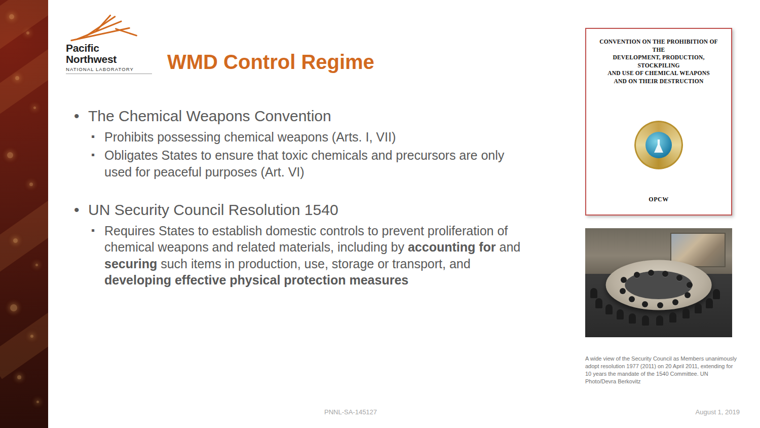Pacific
Northwest
NATIONAL LABORATORY
WMD Control Regime
The Chemical Weapons Convention
Prohibits possessing chemical weapons (Arts. I, VII)
Obligates States to ensure that toxic chemicals and precursors are only used for peaceful purposes (Art. VI)
UN Security Council Resolution 1540
Requires States to establish domestic controls to prevent proliferation of chemical weapons and related materials, including by accounting for and securing such items in production, use, storage or transport, and developing effective physical protection measures
CONVENTION ON THE PROHIBITION OF THE
DEVELOPMENT, PRODUCTION, STOCKPILING
AND USE OF CHEMICAL WEAPONS
AND ON THEIR DESTRUCTION
OPCW
A wide view of the Security Council as Members unanimously adopt resolution 1977 (2011) on 20 April 2011, extending for 10 years the mandate of the 1540 Committee. UN Photo/Devra Berkovitz
PNNL-SA-145127
August 1, 2019